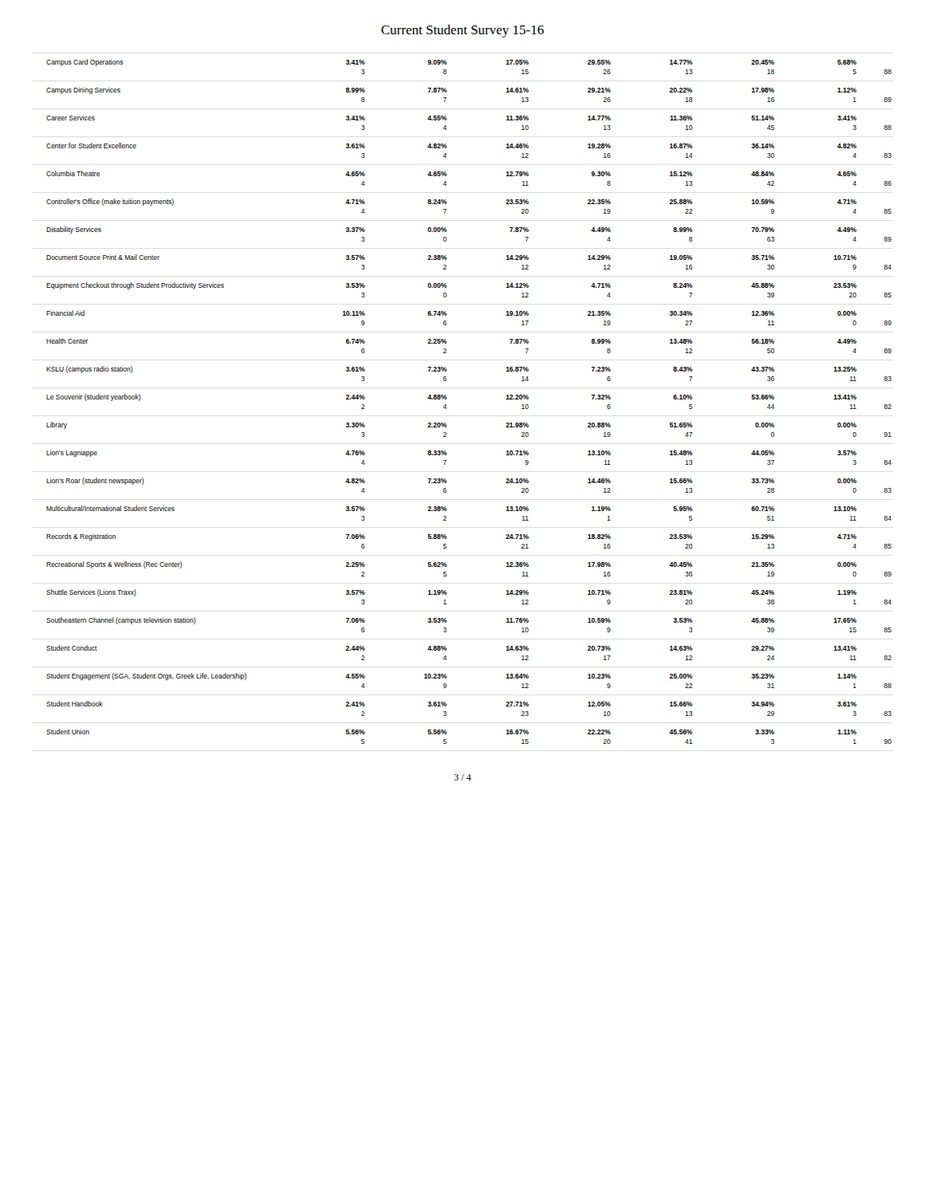Current Student Survey 15-16
| Campus Card Operations | 3.41% 3 | 9.09% 8 | 17.05% 15 | 29.55% 26 | 14.77% 13 | 20.45% 18 | 5.68% 5 | 88 |
| Campus Dining Services | 8.99% 8 | 7.87% 7 | 14.61% 13 | 29.21% 26 | 20.22% 18 | 17.98% 16 | 1.12% 1 | 89 |
| Career Services | 3.41% 3 | 4.55% 4 | 11.36% 10 | 14.77% 13 | 11.36% 10 | 51.14% 45 | 3.41% 3 | 88 |
| Center for Student Excellence | 3.61% 3 | 4.82% 4 | 14.46% 12 | 19.28% 16 | 16.87% 14 | 36.14% 30 | 4.82% 4 | 83 |
| Columbia Theatre | 4.65% 4 | 4.65% 4 | 12.79% 11 | 9.30% 8 | 15.12% 13 | 48.84% 42 | 4.65% 4 | 86 |
| Controller's Office (make tuition payments) | 4.71% 4 | 8.24% 7 | 23.53% 20 | 22.35% 19 | 25.88% 22 | 10.59% 9 | 4.71% 4 | 85 |
| Disability Services | 3.37% 3 | 0.00% 0 | 7.87% 7 | 4.49% 4 | 8.99% 8 | 70.79% 63 | 4.49% 4 | 89 |
| Document Source Print & Mail Center | 3.57% 3 | 2.38% 2 | 14.29% 12 | 14.29% 12 | 19.05% 16 | 35.71% 30 | 10.71% 9 | 84 |
| Equipment Checkout through Student Productivity Services | 3.53% 3 | 0.00% 0 | 14.12% 12 | 4.71% 4 | 8.24% 7 | 45.88% 39 | 23.53% 20 | 85 |
| Financial Aid | 10.11% 9 | 6.74% 6 | 19.10% 17 | 21.35% 19 | 30.34% 27 | 12.36% 11 | 0.00% 0 | 89 |
| Health Center | 6.74% 6 | 2.25% 2 | 7.87% 7 | 8.99% 8 | 13.48% 12 | 56.18% 50 | 4.49% 4 | 89 |
| KSLU (campus radio station) | 3.61% 3 | 7.23% 6 | 16.87% 14 | 7.23% 6 | 8.43% 7 | 43.37% 36 | 13.25% 11 | 83 |
| Le Souvenir (student yearbook) | 2.44% 2 | 4.88% 4 | 12.20% 10 | 7.32% 6 | 6.10% 5 | 53.66% 44 | 13.41% 11 | 82 |
| Library | 3.30% 3 | 2.20% 2 | 21.98% 20 | 20.88% 19 | 51.65% 47 | 0.00% 0 | 0.00% 0 | 91 |
| Lion's Lagniappe | 4.76% 4 | 8.33% 7 | 10.71% 9 | 13.10% 11 | 15.48% 13 | 44.05% 37 | 3.57% 3 | 84 |
| Lion's Roar (student newspaper) | 4.82% 4 | 7.23% 6 | 24.10% 20 | 14.46% 12 | 15.66% 13 | 33.73% 28 | 0.00% 0 | 83 |
| Multicultural/International Student Services | 3.57% 3 | 2.38% 2 | 13.10% 11 | 1.19% 1 | 5.95% 5 | 60.71% 51 | 13.10% 11 | 84 |
| Records & Registration | 7.06% 6 | 5.88% 5 | 24.71% 21 | 18.82% 16 | 23.53% 20 | 15.29% 13 | 4.71% 4 | 85 |
| Recreational Sports & Wellness (Rec Center) | 2.25% 2 | 5.62% 5 | 12.36% 11 | 17.98% 16 | 40.45% 36 | 21.35% 19 | 0.00% 0 | 89 |
| Shuttle Services (Lions Traxx) | 3.57% 3 | 1.19% 1 | 14.29% 12 | 10.71% 9 | 23.81% 20 | 45.24% 38 | 1.19% 1 | 84 |
| Southeastern Channel (campus television station) | 7.06% 6 | 3.53% 3 | 11.76% 10 | 10.59% 9 | 3.53% 3 | 45.88% 39 | 17.65% 15 | 85 |
| Student Conduct | 2.44% 2 | 4.88% 4 | 14.63% 12 | 20.73% 17 | 14.63% 12 | 29.27% 24 | 13.41% 11 | 82 |
| Student Engagement (SGA, Student Orgs, Greek Life, Leadership) | 4.55% 4 | 10.23% 9 | 13.64% 12 | 10.23% 9 | 25.00% 22 | 35.23% 31 | 1.14% 1 | 88 |
| Student Handbook | 2.41% 2 | 3.61% 3 | 27.71% 23 | 12.05% 10 | 15.66% 13 | 34.94% 29 | 3.61% 3 | 83 |
| Student Union | 5.56% 5 | 5.56% 5 | 16.67% 15 | 22.22% 20 | 45.56% 41 | 3.33% 3 | 1.11% 1 | 90 |
3 / 4